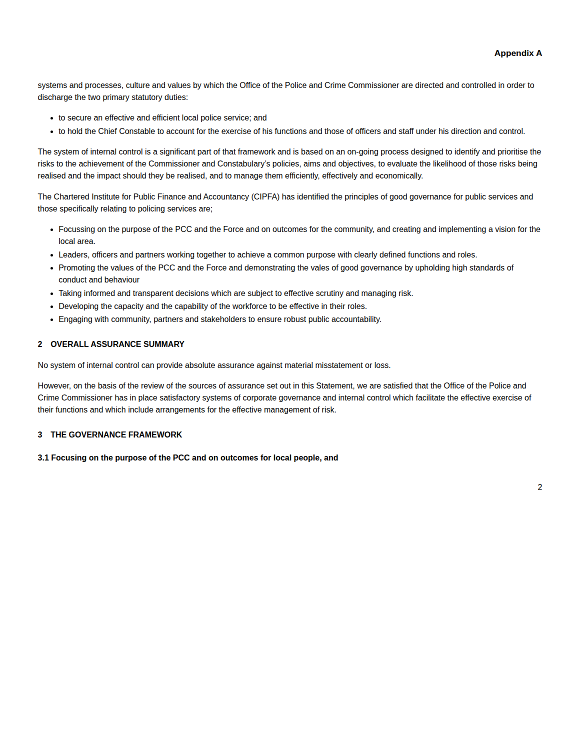Appendix A
systems and processes, culture and values by which the Office of the Police and Crime Commissioner are directed and controlled in order to discharge the two primary statutory duties:
to secure an effective and efficient local police service; and
to hold the Chief Constable to account for the exercise of his functions and those of officers and staff under his direction and control.
The system of internal control is a significant part of that framework and is based on an on-going process designed to identify and prioritise the risks to the achievement of the Commissioner and Constabulary’s policies, aims and objectives, to evaluate the likelihood of those risks being realised and the impact should they be realised, and to manage them efficiently, effectively and economically.
The Chartered Institute for Public Finance and Accountancy (CIPFA) has identified the principles of good governance for public services and those specifically relating to policing services are;
Focussing on the purpose of the PCC and the Force and on outcomes for the community, and creating and implementing a vision for the local area.
Leaders, officers and partners working together to achieve a common purpose with clearly defined functions and roles.
Promoting the values of the PCC and the Force and demonstrating the vales of good governance by upholding high standards of conduct and behaviour
Taking informed and transparent decisions which are subject to effective scrutiny and managing risk.
Developing the capacity and the capability of the workforce to be effective in their roles.
Engaging with community, partners and stakeholders to ensure robust public accountability.
2 OVERALL ASSURANCE SUMMARY
No system of internal control can provide absolute assurance against material misstatement or loss.
However, on the basis of the review of the sources of assurance set out in this Statement, we are satisfied that the Office of the Police and Crime Commissioner has in place satisfactory systems of corporate governance and internal control which facilitate the effective exercise of their functions and which include arrangements for the effective management of risk.
3 THE GOVERNANCE FRAMEWORK
3.1 Focusing on the purpose of the PCC and on outcomes for local people, and
2